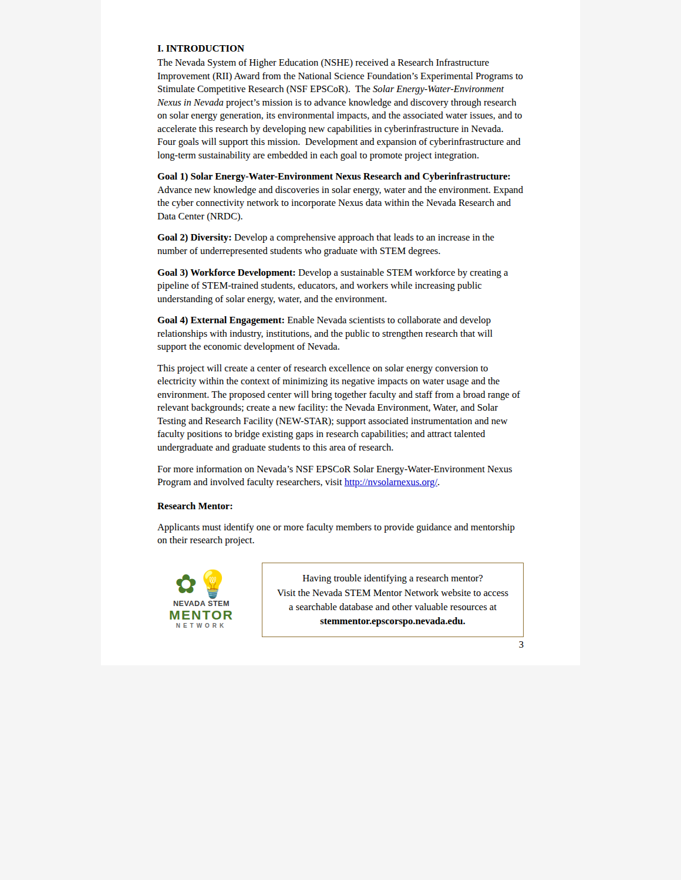I. INTRODUCTION
The Nevada System of Higher Education (NSHE) received a Research Infrastructure Improvement (RII) Award from the National Science Foundation’s Experimental Programs to Stimulate Competitive Research (NSF EPSCoR). The Solar Energy-Water-Environment Nexus in Nevada project’s mission is to advance knowledge and discovery through research on solar energy generation, its environmental impacts, and the associated water issues, and to accelerate this research by developing new capabilities in cyberinfrastructure in Nevada. Four goals will support this mission. Development and expansion of cyberinfrastructure and long-term sustainability are embedded in each goal to promote project integration.
Goal 1) Solar Energy-Water-Environment Nexus Research and Cyberinfrastructure: Advance new knowledge and discoveries in solar energy, water and the environment. Expand the cyber connectivity network to incorporate Nexus data within the Nevada Research and Data Center (NRDC).
Goal 2) Diversity: Develop a comprehensive approach that leads to an increase in the number of underrepresented students who graduate with STEM degrees.
Goal 3) Workforce Development: Develop a sustainable STEM workforce by creating a pipeline of STEM-trained students, educators, and workers while increasing public understanding of solar energy, water, and the environment.
Goal 4) External Engagement: Enable Nevada scientists to collaborate and develop relationships with industry, institutions, and the public to strengthen research that will support the economic development of Nevada.
This project will create a center of research excellence on solar energy conversion to electricity within the context of minimizing its negative impacts on water usage and the environment. The proposed center will bring together faculty and staff from a broad range of relevant backgrounds; create a new facility: the Nevada Environment, Water, and Solar Testing and Research Facility (NEW-STAR); support associated instrumentation and new faculty positions to bridge existing gaps in research capabilities; and attract talented undergraduate and graduate students to this area of research.
For more information on Nevada’s NSF EPSCoR Solar Energy-Water-Environment Nexus Program and involved faculty researchers, visit http://nvsolarnexus.org/.
Research Mentor:
Applicants must identify one or more faculty members to provide guidance and mentorship on their research project.
✿💡
NEVADA STEM MENTOR NETWORK
Having trouble identifying a research mentor?
Visit the Nevada STEM Mentor Network website to access
a searchable database and other valuable resources at
stemmentor.epscorspo.nevada.edu.
3